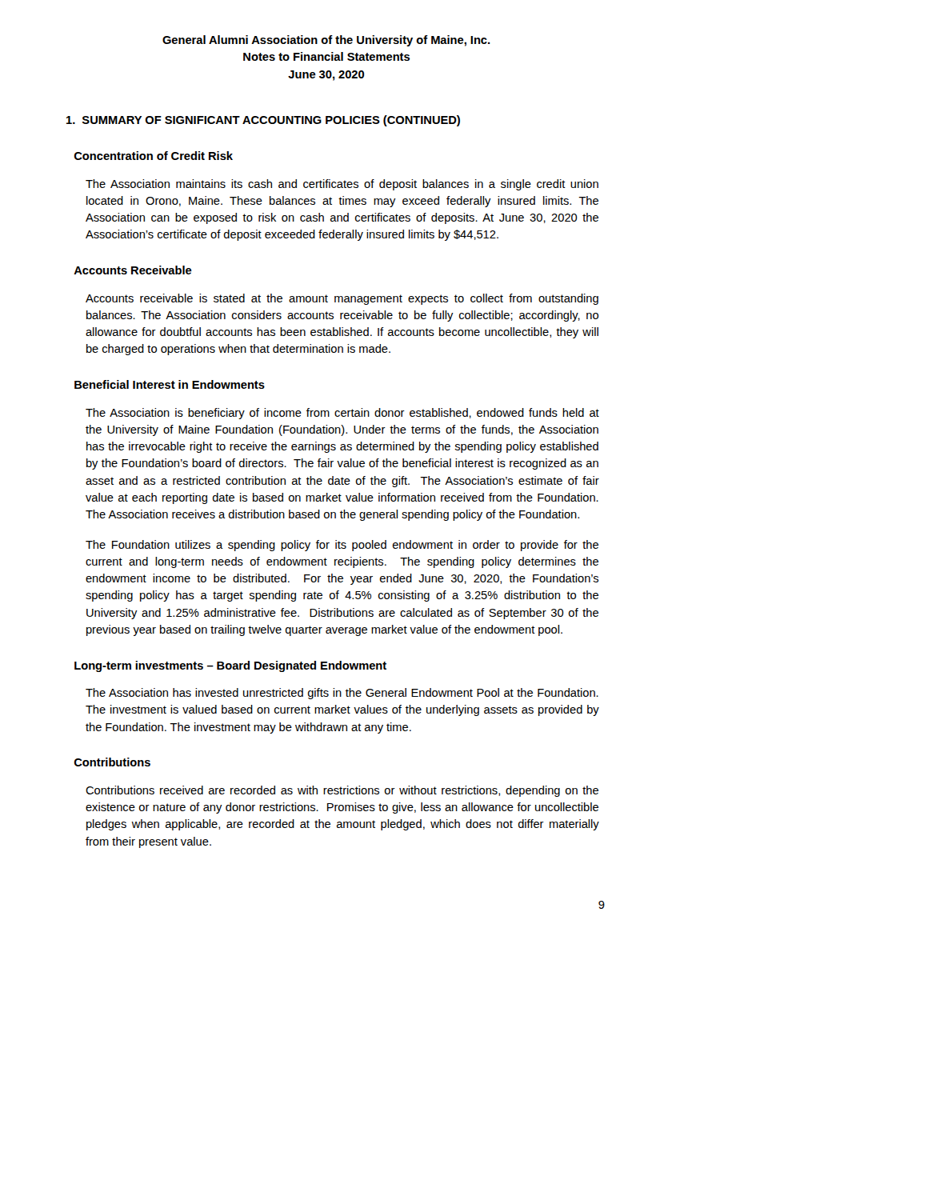General Alumni Association of the University of Maine, Inc.
Notes to Financial Statements
June 30, 2020
1. SUMMARY OF SIGNIFICANT ACCOUNTING POLICIES (CONTINUED)
Concentration of Credit Risk
The Association maintains its cash and certificates of deposit balances in a single credit union located in Orono, Maine. These balances at times may exceed federally insured limits. The Association can be exposed to risk on cash and certificates of deposits. At June 30, 2020 the Association’s certificate of deposit exceeded federally insured limits by $44,512.
Accounts Receivable
Accounts receivable is stated at the amount management expects to collect from outstanding balances. The Association considers accounts receivable to be fully collectible; accordingly, no allowance for doubtful accounts has been established. If accounts become uncollectible, they will be charged to operations when that determination is made.
Beneficial Interest in Endowments
The Association is beneficiary of income from certain donor established, endowed funds held at the University of Maine Foundation (Foundation). Under the terms of the funds, the Association has the irrevocable right to receive the earnings as determined by the spending policy established by the Foundation’s board of directors. The fair value of the beneficial interest is recognized as an asset and as a restricted contribution at the date of the gift. The Association’s estimate of fair value at each reporting date is based on market value information received from the Foundation. The Association receives a distribution based on the general spending policy of the Foundation.
The Foundation utilizes a spending policy for its pooled endowment in order to provide for the current and long-term needs of endowment recipients. The spending policy determines the endowment income to be distributed. For the year ended June 30, 2020, the Foundation’s spending policy has a target spending rate of 4.5% consisting of a 3.25% distribution to the University and 1.25% administrative fee. Distributions are calculated as of September 30 of the previous year based on trailing twelve quarter average market value of the endowment pool.
Long-term investments – Board Designated Endowment
The Association has invested unrestricted gifts in the General Endowment Pool at the Foundation. The investment is valued based on current market values of the underlying assets as provided by the Foundation. The investment may be withdrawn at any time.
Contributions
Contributions received are recorded as with restrictions or without restrictions, depending on the existence or nature of any donor restrictions. Promises to give, less an allowance for uncollectible pledges when applicable, are recorded at the amount pledged, which does not differ materially from their present value.
9